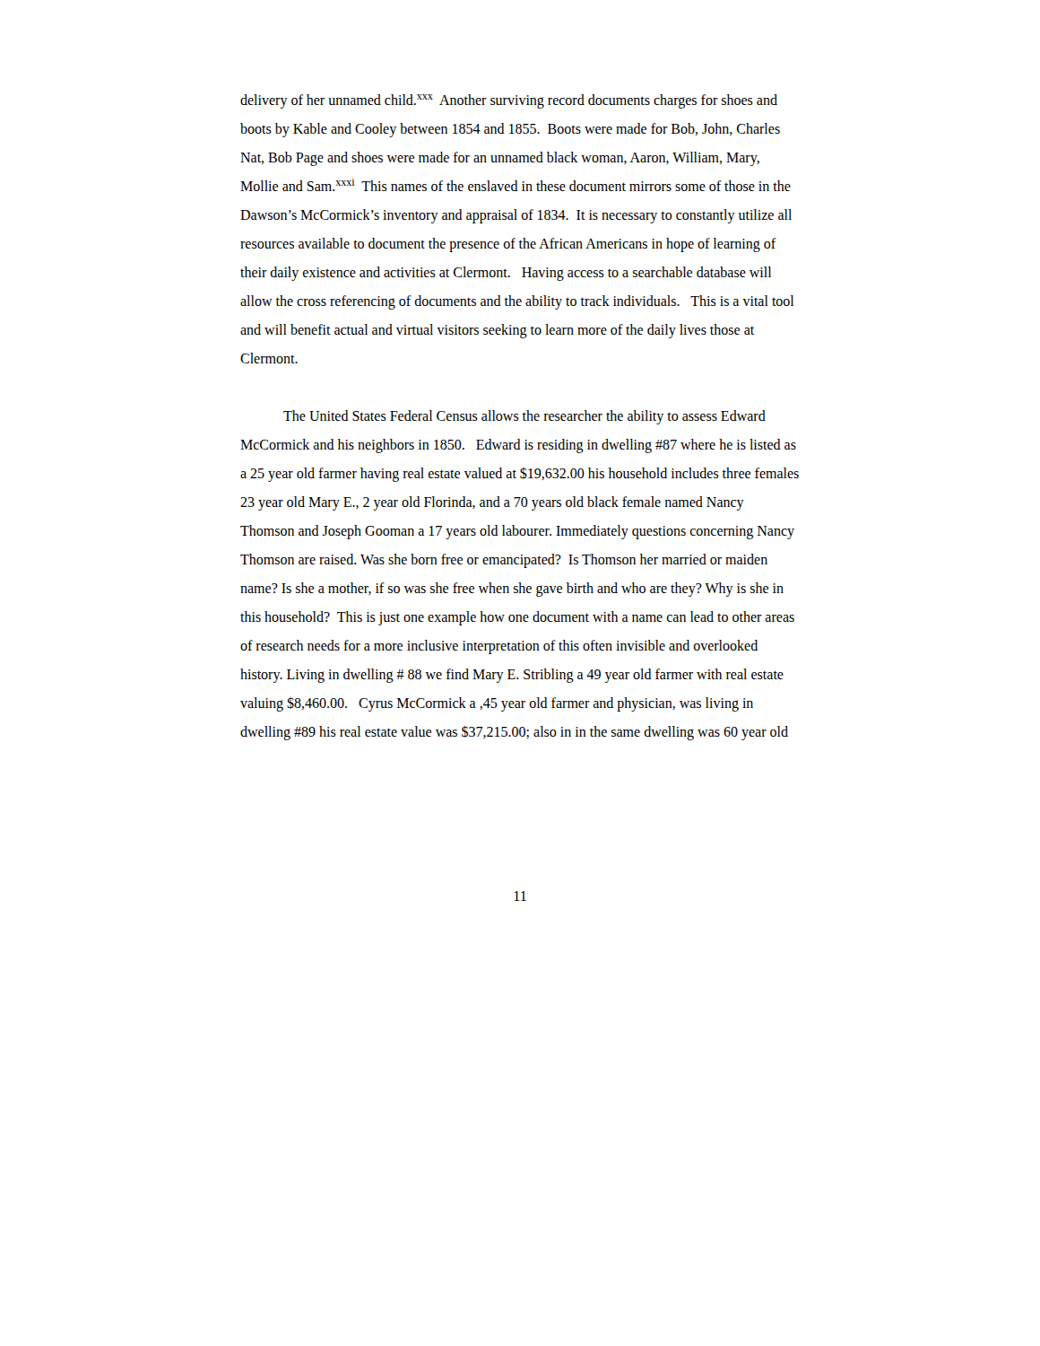delivery of her unnamed child.xxx Another surviving record documents charges for shoes and boots by Kable and Cooley between 1854 and 1855. Boots were made for Bob, John, Charles Nat, Bob Page and shoes were made for an unnamed black woman, Aaron, William, Mary, Mollie and Sam.xxxi This names of the enslaved in these document mirrors some of those in the Dawson’s McCormick’s inventory and appraisal of 1834. It is necessary to constantly utilize all resources available to document the presence of the African Americans in hope of learning of their daily existence and activities at Clermont. Having access to a searchable database will allow the cross referencing of documents and the ability to track individuals. This is a vital tool and will benefit actual and virtual visitors seeking to learn more of the daily lives those at Clermont.
The United States Federal Census allows the researcher the ability to assess Edward McCormick and his neighbors in 1850. Edward is residing in dwelling #87 where he is listed as a 25 year old farmer having real estate valued at $19,632.00 his household includes three females 23 year old Mary E., 2 year old Florinda, and a 70 years old black female named Nancy Thomson and Joseph Gooman a 17 years old labourer. Immediately questions concerning Nancy Thomson are raised. Was she born free or emancipated? Is Thomson her married or maiden name? Is she a mother, if so was she free when she gave birth and who are they? Why is she in this household? This is just one example how one document with a name can lead to other areas of research needs for a more inclusive interpretation of this often invisible and overlooked history. Living in dwelling # 88 we find Mary E. Stribling a 49 year old farmer with real estate valuing $8,460.00. Cyrus McCormick a ,45 year old farmer and physician, was living in dwelling #89 his real estate value was $37,215.00; also in in the same dwelling was 60 year old
11